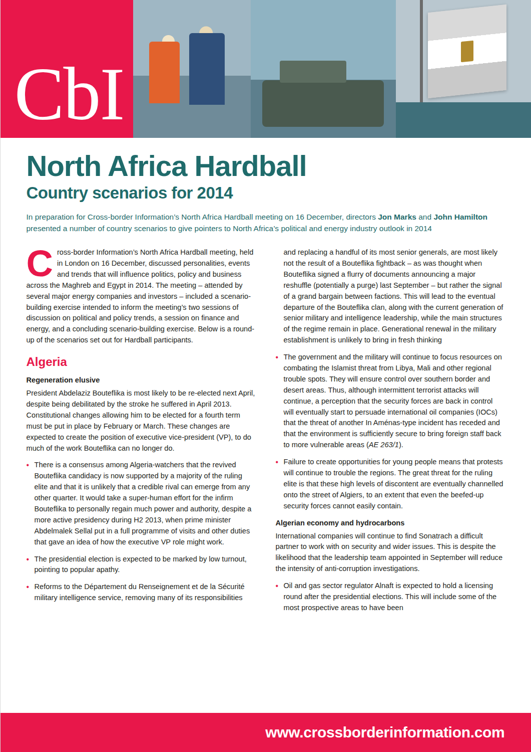CbI
North Africa Hardball
Country scenarios for 2014
In preparation for Cross-border Information’s North Africa Hardball meeting on 16 December, directors Jon Marks and John Hamilton presented a number of country scenarios to give pointers to North Africa’s political and energy industry outlook in 2014
Cross-border Information’s North Africa Hardball meeting, held in London on 16 December, discussed personalities, events and trends that will influence politics, policy and business across the Maghreb and Egypt in 2014. The meeting – attended by several major energy companies and investors – included a scenario-building exercise intended to inform the meeting’s two sessions of discussion on political and policy trends, a session on finance and energy, and a concluding scenario-building exercise. Below is a round-up of the scenarios set out for Hardball participants.
Algeria
Regeneration elusive
President Abdelaziz Bouteflika is most likely to be re-elected next April, despite being debilitated by the stroke he suffered in April 2013. Constitutional changes allowing him to be elected for a fourth term must be put in place by February or March. These changes are expected to create the position of executive vice-president (VP), to do much of the work Bouteflika can no longer do.
There is a consensus among Algeria-watchers that the revived Bouteflika candidacy is now supported by a majority of the ruling elite and that it is unlikely that a credible rival can emerge from any other quarter. It would take a super-human effort for the infirm Bouteflika to personally regain much power and authority, despite a more active presidency during H2 2013, when prime minister Abdelmalek Sellal put in a full programme of visits and other duties that gave an idea of how the executive VP role might work.
The presidential election is expected to be marked by low turnout, pointing to popular apathy.
Reforms to the Département du Renseignement et de la Sécurité military intelligence service, removing many of its responsibilities and replacing a handful of its most senior generals, are most likely not the result of a Bouteflika fightback – as was thought when Bouteflika signed a flurry of documents announcing a major reshuffle (potentially a purge) last September – but rather the signal of a grand bargain between factions. This will lead to the eventual departure of the Bouteflika clan, along with the current generation of senior military and intelligence leadership, while the main structures of the regime remain in place. Generational renewal in the military establishment is unlikely to bring in fresh thinking
The government and the military will continue to focus resources on combating the Islamist threat from Libya, Mali and other regional trouble spots. They will ensure control over southern border and desert areas. Thus, although intermittent terrorist attacks will continue, a perception that the security forces are back in control will eventually start to persuade international oil companies (IOCs) that the threat of another In Aménas-type incident has receded and that the environment is sufficiently secure to bring foreign staff back to more vulnerable areas (AE 263/1).
Failure to create opportunities for young people means that protests will continue to trouble the regions. The great threat for the ruling elite is that these high levels of discontent are eventually channelled onto the street of Algiers, to an extent that even the beefed-up security forces cannot easily contain.
Algerian economy and hydrocarbons
International companies will continue to find Sonatrach a difficult partner to work with on security and wider issues. This is despite the likelihood that the leadership team appointed in September will reduce the intensity of anti-corruption investigations.
Oil and gas sector regulator Alnaft is expected to hold a licensing round after the presidential elections. This will include some of the most prospective areas to have been
www.crossborderinformation.com